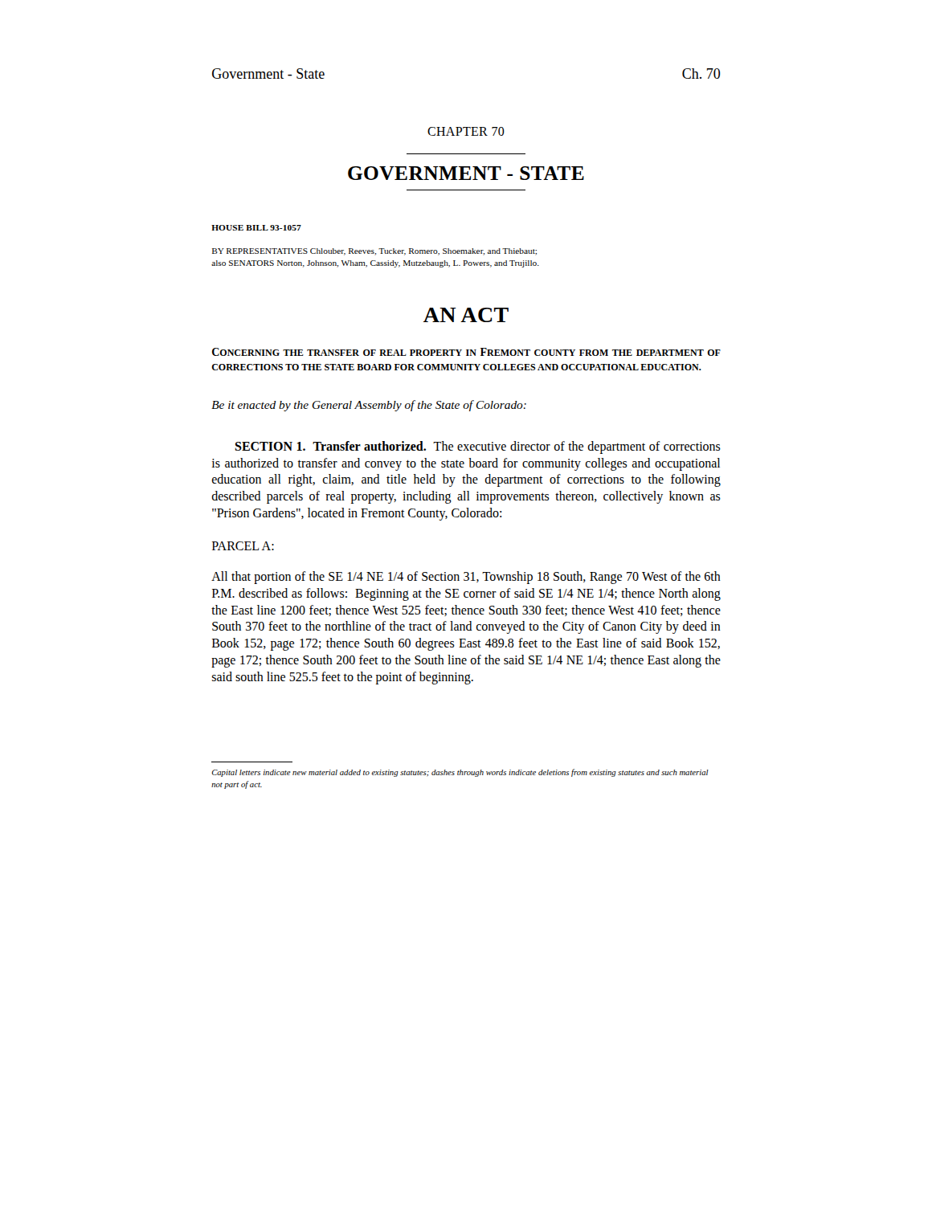Government - State Ch. 70
CHAPTER 70
GOVERNMENT - STATE
HOUSE BILL 93-1057
BY REPRESENTATIVES Chlouber, Reeves, Tucker, Romero, Shoemaker, and Thiebaut;
also SENATORS Norton, Johnson, Wham, Cassidy, Mutzebaugh, L. Powers, and Trujillo.
AN ACT
CONCERNING THE TRANSFER OF REAL PROPERTY IN FREMONT COUNTY FROM THE DEPARTMENT OF CORRECTIONS TO THE STATE BOARD FOR COMMUNITY COLLEGES AND OCCUPATIONAL EDUCATION.
Be it enacted by the General Assembly of the State of Colorado:
SECTION 1. Transfer authorized. The executive director of the department of corrections is authorized to transfer and convey to the state board for community colleges and occupational education all right, claim, and title held by the department of corrections to the following described parcels of real property, including all improvements thereon, collectively known as "Prison Gardens", located in Fremont County, Colorado:
PARCEL A:
All that portion of the SE 1/4 NE 1/4 of Section 31, Township 18 South, Range 70 West of the 6th P.M. described as follows: Beginning at the SE corner of said SE 1/4 NE 1/4; thence North along the East line 1200 feet; thence West 525 feet; thence South 330 feet; thence West 410 feet; thence South 370 feet to the northline of the tract of land conveyed to the City of Canon City by deed in Book 152, page 172; thence South 60 degrees East 489.8 feet to the East line of said Book 152, page 172; thence South 200 feet to the South line of the said SE 1/4 NE 1/4; thence East along the said south line 525.5 feet to the point of beginning.
Capital letters indicate new material added to existing statutes; dashes through words indicate deletions from existing statutes and such material not part of act.